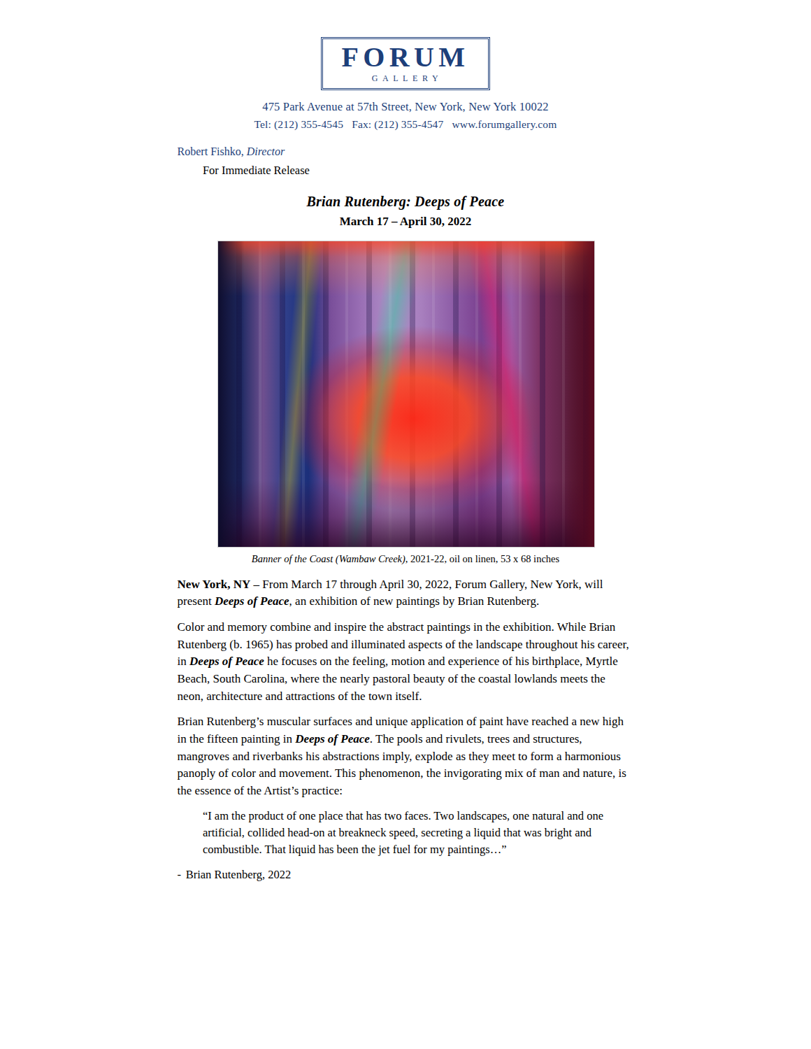FORUM GALLERY
475 Park Avenue at 57th Street, New York, New York 10022
Tel: (212) 355-4545 Fax: (212) 355-4547 www.forumgallery.com
Robert Fishko, Director
For Immediate Release
Brian Rutenberg: Deeps of Peace
March 17 – April 30, 2022
Banner of the Coast (Wambaw Creek), 2021-22, oil on linen, 53 x 68 inches
New York, NY – From March 17 through April 30, 2022, Forum Gallery, New York, will present Deeps of Peace, an exhibition of new paintings by Brian Rutenberg.
Color and memory combine and inspire the abstract paintings in the exhibition. While Brian Rutenberg (b. 1965) has probed and illuminated aspects of the landscape throughout his career, in Deeps of Peace he focuses on the feeling, motion and experience of his birthplace, Myrtle Beach, South Carolina, where the nearly pastoral beauty of the coastal lowlands meets the neon, architecture and attractions of the town itself.
Brian Rutenberg’s muscular surfaces and unique application of paint have reached a new high in the fifteen painting in Deeps of Peace. The pools and rivulets, trees and structures, mangroves and riverbanks his abstractions imply, explode as they meet to form a harmonious panoply of color and movement. This phenomenon, the invigorating mix of man and nature, is the essence of the Artist’s practice:
“I am the product of one place that has two faces. Two landscapes, one natural and one artificial, collided head-on at breakneck speed, secreting a liquid that was bright and combustible. That liquid has been the jet fuel for my paintings…”
-Brian Rutenberg, 2022